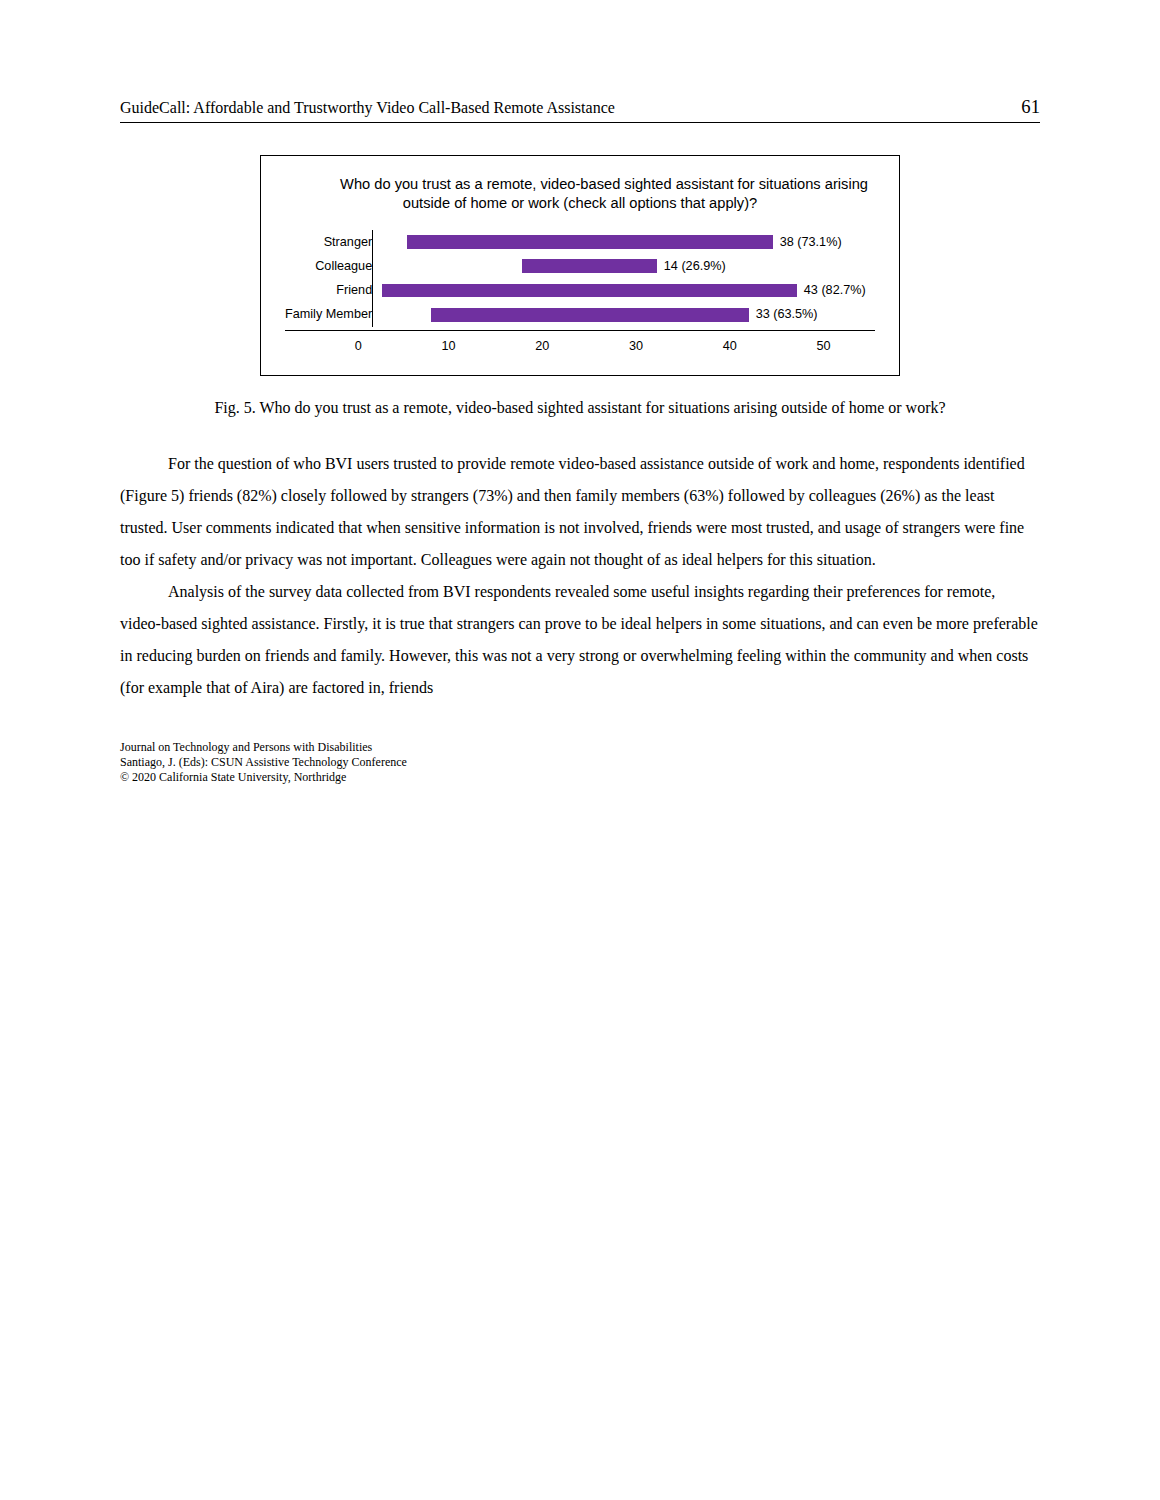GuideCall: Affordable and Trustworthy Video Call-Based Remote Assistance 61
Who do you trust as a remote, video-based sighted assistant for situations arising outside of home or work (check all options that apply)?
| Stranger | 38 (73.1%) |
| Colleague | 14 (26.9%) |
| Friend | 43 (82.7%) |
| Family Member | 33 (63.5%) |
01020304050
Fig. 5. Who do you trust as a remote, video-based sighted assistant for situations arising outside of home or work?
For the question of who BVI users trusted to provide remote video-based assistance outside of work and home, respondents identified (Figure 5) friends (82%) closely followed by strangers (73%) and then family members (63%) followed by colleagues (26%) as the least trusted. User comments indicated that when sensitive information is not involved, friends were most trusted, and usage of strangers were fine too if safety and/or privacy was not important. Colleagues were again not thought of as ideal helpers for this situation.
Analysis of the survey data collected from BVI respondents revealed some useful insights regarding their preferences for remote, video-based sighted assistance. Firstly, it is true that strangers can prove to be ideal helpers in some situations, and can even be more preferable in reducing burden on friends and family. However, this was not a very strong or overwhelming feeling within the community and when costs (for example that of Aira) are factored in, friends
Journal on Technology and Persons with Disabilities
Santiago, J. (Eds): CSUN Assistive Technology Conference
© 2020 California State University, Northridge